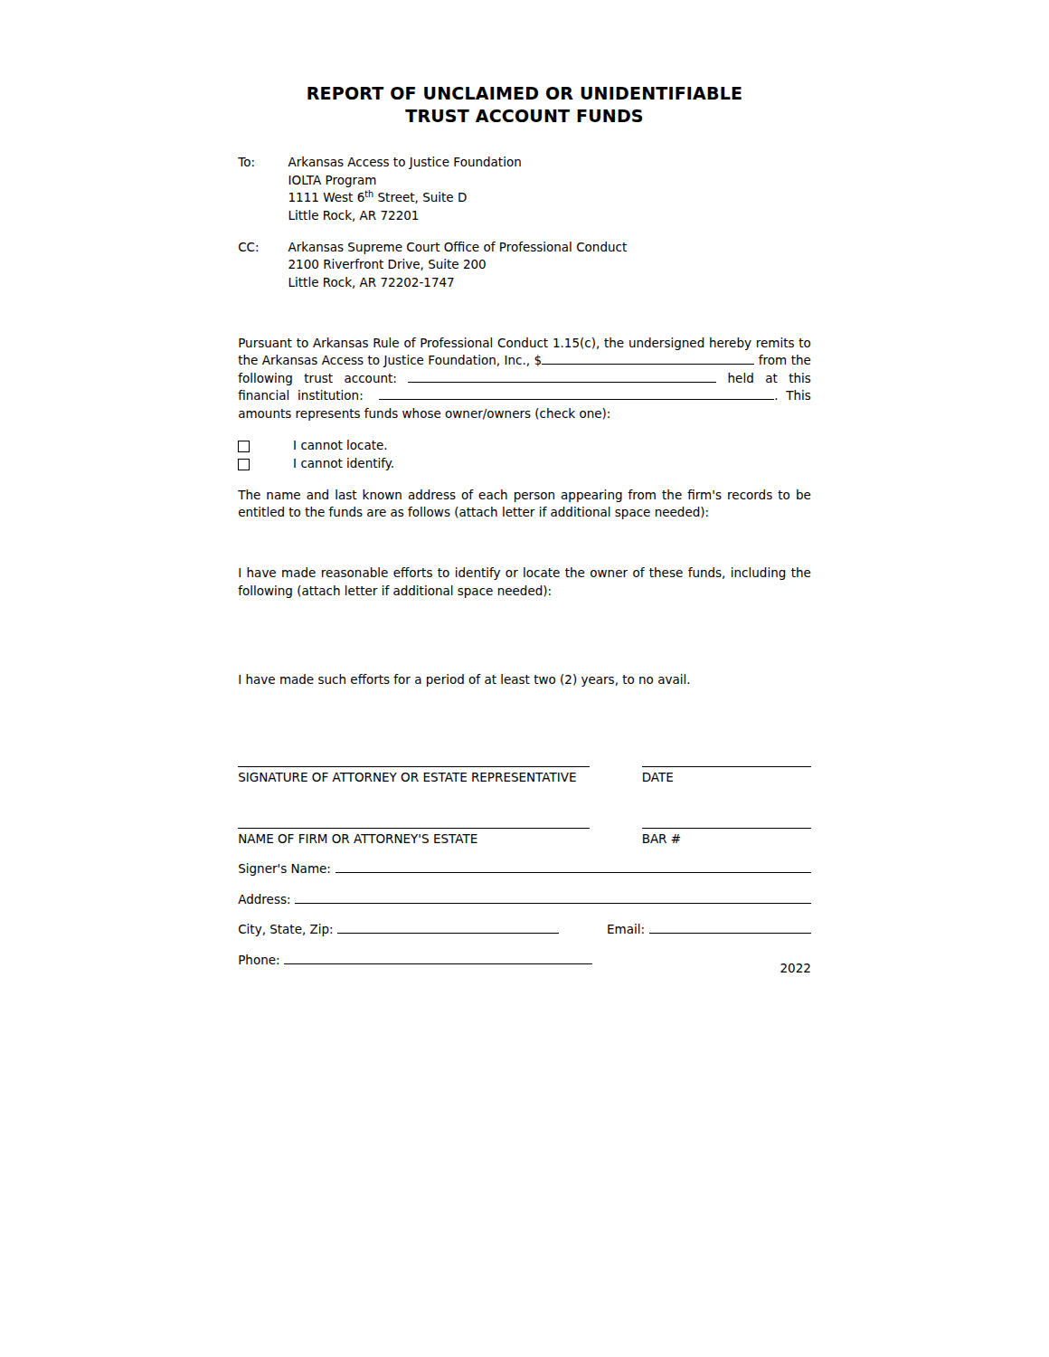REPORT OF UNCLAIMED OR UNIDENTIFIABLE
TRUST ACCOUNT FUNDS
| To: | Arkansas Access to Justice Foundation IOLTA Program 1111 West 6 th Street, Suite D Little Rock, AR 72201 |
| CC: | Arkansas Supreme Court Office of Professional Conduct 2100 Riverfront Drive, Suite 200 Little Rock, AR 72202-1747 |
Pursuant to Arkansas Rule of Professional Conduct 1.15(c), the undersigned hereby remits to the Arkansas Access to Justice Foundation, Inc., $ from the following trust account: held at this financial institution: . This amounts represents funds whose owner/owners (check one):
I cannot locate.
I cannot identify.
The name and last known address of each person appearing from the firm's records to be entitled to the funds are as follows (attach letter if additional space needed):
I have made reasonable efforts to identify or locate the owner of these funds, including the following (attach letter if additional space needed):
I have made such efforts for a period of at least two (2) years, to no avail.
SIGNATURE OF ATTORNEY OR ESTATE REPRESENTATIVE
DATE
NAME OF FIRM OR ATTORNEY'S ESTATE
BAR #
Signer's Name:
Address:
City, State, Zip: Email:
Phone:
2022